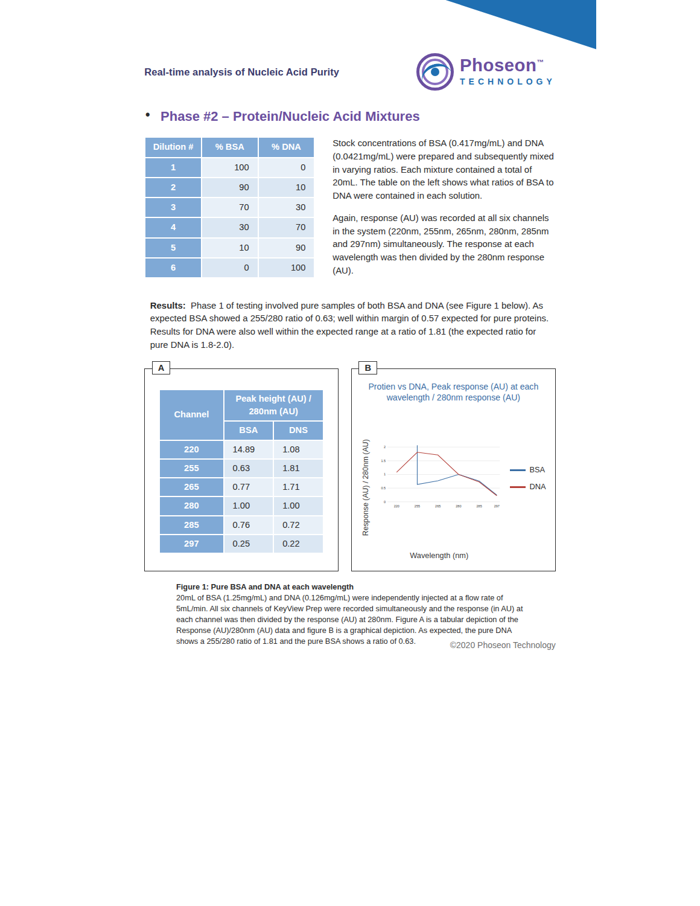Real-time analysis of Nucleic Acid Purity
Phoseon™
TECHNOLOGY
Phase #2 – Protein/Nucleic Acid Mixtures
| Dilution # | % BSA | % DNA |
| --- | --- | --- |
| 1 | 100 | 0 |
| 2 | 90 | 10 |
| 3 | 70 | 30 |
| 4 | 30 | 70 |
| 5 | 10 | 90 |
| 6 | 0 | 100 |
Stock concentrations of BSA (0.417mg/mL) and DNA (0.0421mg/mL) were prepared and subsequently mixed in varying ratios. Each mixture contained a total of 20mL. The table on the left shows what ratios of BSA to DNA were contained in each solution.
Again, response (AU) was recorded at all six channels in the system (220nm, 255nm, 265nm, 280nm, 285nm and 297nm) simultaneously. The response at each wavelength was then divided by the 280nm response (AU).
Results: Phase 1 of testing involved pure samples of both BSA and DNA (see Figure 1 below). As expected BSA showed a 255/280 ratio of 0.63; well within margin of 0.57 expected for pure proteins. Results for DNA were also well within the expected range at a ratio of 1.81 (the expected ratio for pure DNA is 1.8-2.0).
A
| Channel | Peak height (AU) / 280nm (AU) |
| --- | --- |
| BSA | DNS |
| 220 | 14.89 | 1.08 |
| 255 | 0.63 | 1.81 |
| 265 | 0.77 | 1.71 |
| 280 | 1.00 | 1.00 |
| 285 | 0.76 | 0.72 |
| 297 | 0.25 | 0.22 |
B
Protien vs DNA, Peak response (AU) at each
wavelength / 280nm response (AU)
Response (AU) / 280nm (AU)
2 1.5 1 0.5 0 220 255 265 280 285 297
Wavelength (nm)
BSA
DNA
Figure 1: Pure BSA and DNA at each wavelength
20mL of BSA (1.25mg/mL) and DNA (0.126mg/mL) were independently injected at a flow rate of 5mL/min. All six channels of KeyView Prep were recorded simultaneously and the response (in AU) at each channel was then divided by the response (AU) at 280nm. Figure A is a tabular depiction of the Response (AU)/280nm (AU) data and figure B is a graphical depiction. As expected, the pure DNA shows a 255/280 ratio of 1.81 and the pure BSA shows a ratio of 0.63.
©2020 Phoseon Technology